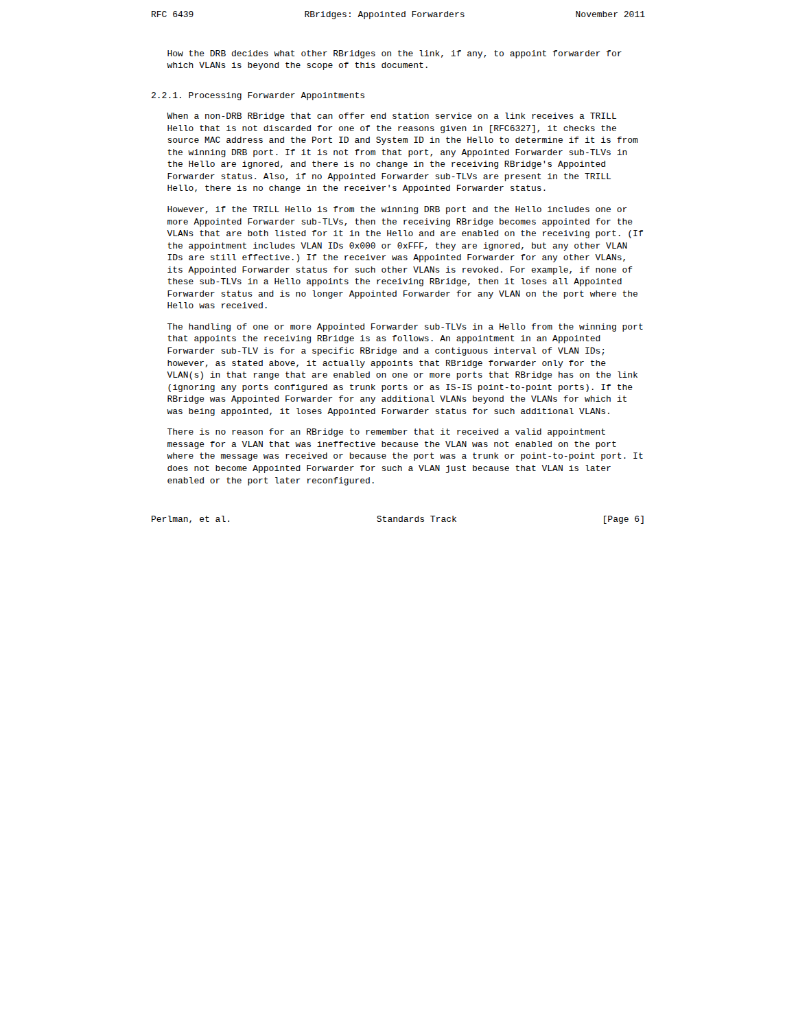RFC 6439 RBridges: Appointed Forwarders November 2011
How the DRB decides what other RBridges on the link, if any, to appoint forwarder for which VLANs is beyond the scope of this document.
2.2.1. Processing Forwarder Appointments
When a non-DRB RBridge that can offer end station service on a link receives a TRILL Hello that is not discarded for one of the reasons given in [RFC6327], it checks the source MAC address and the Port ID and System ID in the Hello to determine if it is from the winning DRB port. If it is not from that port, any Appointed Forwarder sub-TLVs in the Hello are ignored, and there is no change in the receiving RBridge's Appointed Forwarder status. Also, if no Appointed Forwarder sub-TLVs are present in the TRILL Hello, there is no change in the receiver's Appointed Forwarder status.
However, if the TRILL Hello is from the winning DRB port and the Hello includes one or more Appointed Forwarder sub-TLVs, then the receiving RBridge becomes appointed for the VLANs that are both listed for it in the Hello and are enabled on the receiving port. (If the appointment includes VLAN IDs 0x000 or 0xFFF, they are ignored, but any other VLAN IDs are still effective.) If the receiver was Appointed Forwarder for any other VLANs, its Appointed Forwarder status for such other VLANs is revoked. For example, if none of these sub-TLVs in a Hello appoints the receiving RBridge, then it loses all Appointed Forwarder status and is no longer Appointed Forwarder for any VLAN on the port where the Hello was received.
The handling of one or more Appointed Forwarder sub-TLVs in a Hello from the winning port that appoints the receiving RBridge is as follows. An appointment in an Appointed Forwarder sub-TLV is for a specific RBridge and a contiguous interval of VLAN IDs; however, as stated above, it actually appoints that RBridge forwarder only for the VLAN(s) in that range that are enabled on one or more ports that RBridge has on the link (ignoring any ports configured as trunk ports or as IS-IS point-to-point ports). If the RBridge was Appointed Forwarder for any additional VLANs beyond the VLANs for which it was being appointed, it loses Appointed Forwarder status for such additional VLANs.
There is no reason for an RBridge to remember that it received a valid appointment message for a VLAN that was ineffective because the VLAN was not enabled on the port where the message was received or because the port was a trunk or point-to-point port. It does not become Appointed Forwarder for such a VLAN just because that VLAN is later enabled or the port later reconfigured.
Perlman, et al. Standards Track [Page 6]